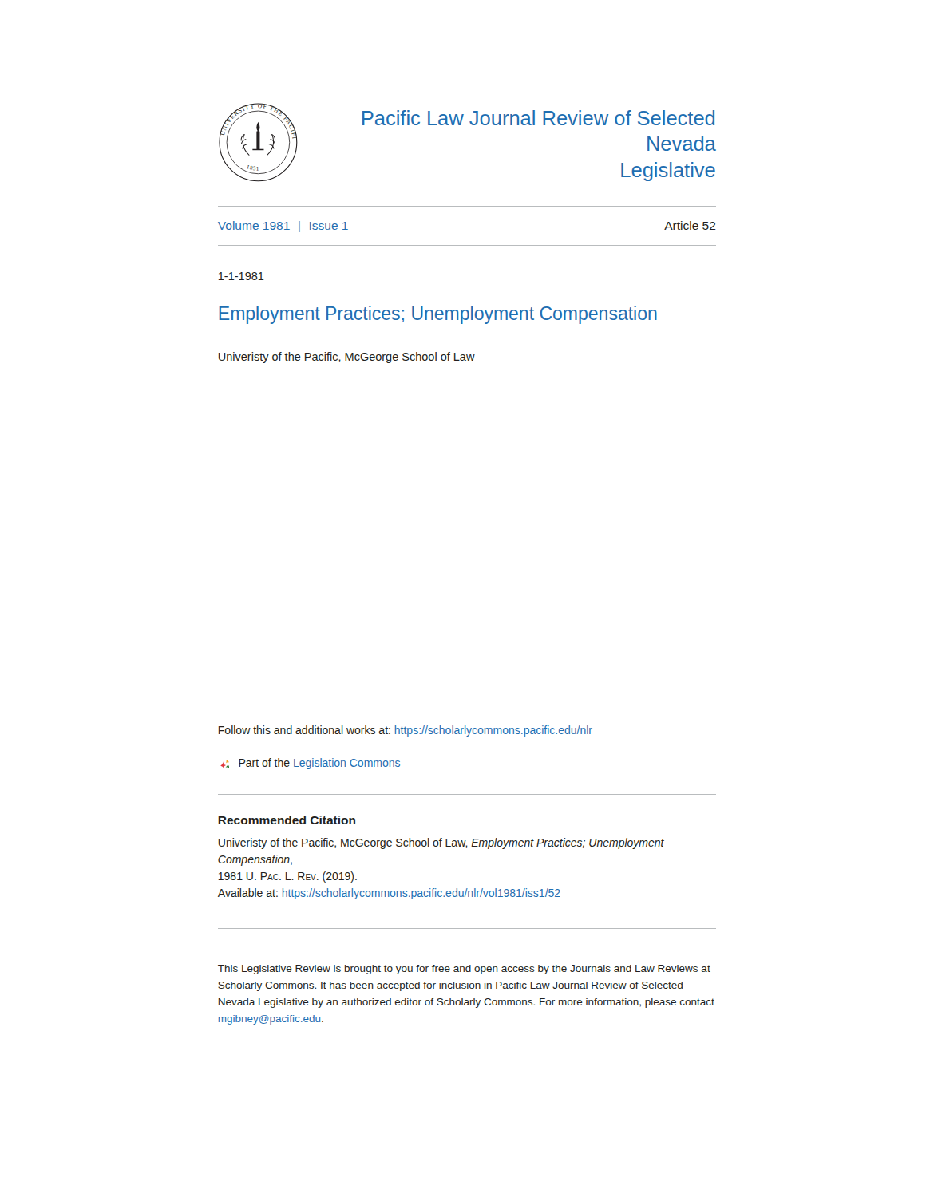UNIVERSITY OF THE PACIFIC 1851
Pacific Law Journal Review of Selected Nevada
Legislative
Volume 1981|Issue 1
Article 52
1-1-1981
Employment Practices; Unemployment Compensation
Univeristy of the Pacific, McGeorge School of Law
Follow this and additional works at: https://scholarlycommons.pacific.edu/nlr
Part of the Legislation Commons
Recommended Citation
Univeristy of the Pacific, McGeorge School of Law, Employment Practices; Unemployment Compensation,
1981 U. Pac. L. Rev. (2019).
Available at: https://scholarlycommons.pacific.edu/nlr/vol1981/iss1/52
This Legislative Review is brought to you for free and open access by the Journals and Law Reviews at Scholarly Commons. It has been accepted for inclusion in Pacific Law Journal Review of Selected Nevada Legislative by an authorized editor of Scholarly Commons. For more information, please contact mgibney@pacific.edu.